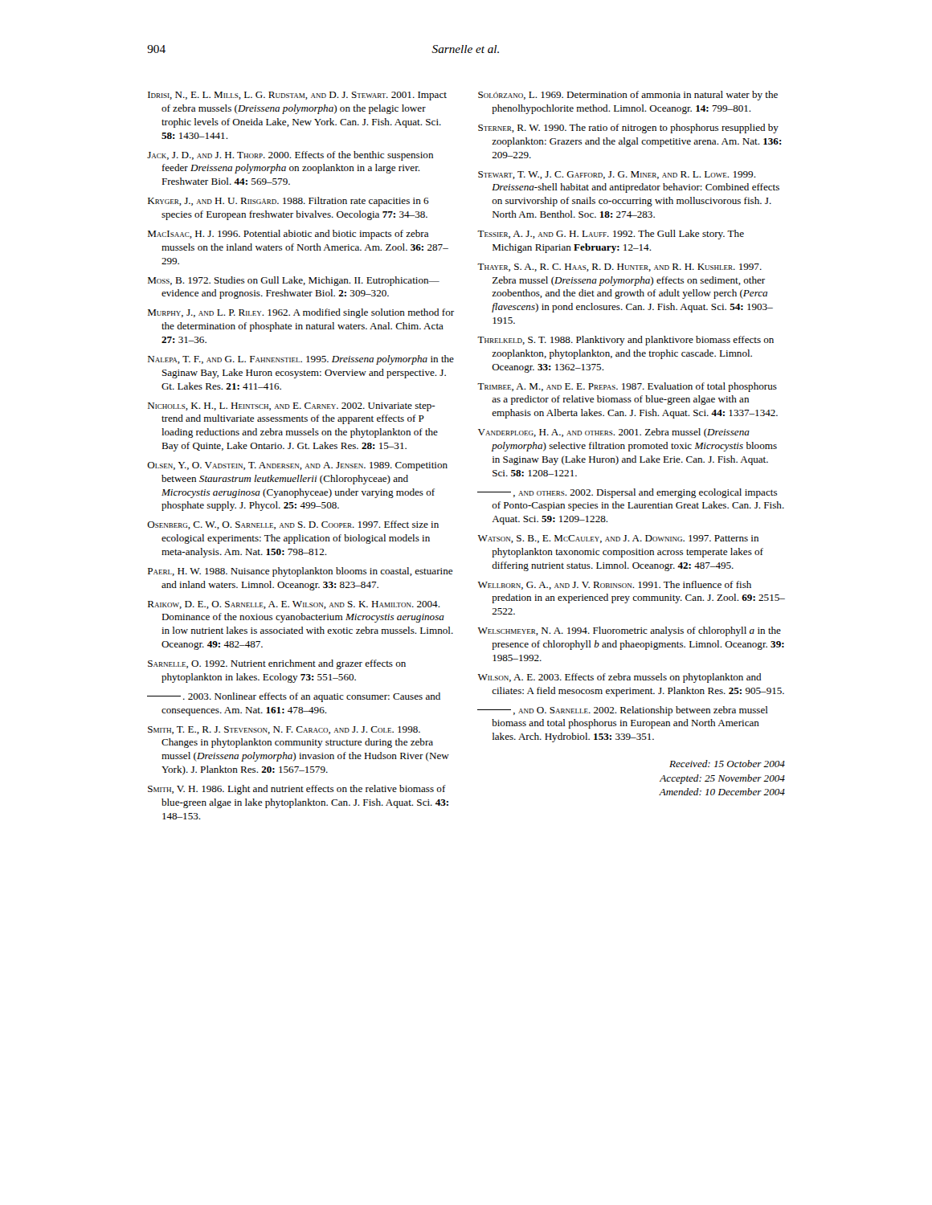904
Sarnelle et al.
Idrisi, N., E. L. Mills, L. G. Rudstam, and D. J. Stewart. 2001. Impact of zebra mussels (Dreissena polymorpha) on the pelagic lower trophic levels of Oneida Lake, New York. Can. J. Fish. Aquat. Sci. 58: 1430–1441.
Jack, J. D., and J. H. Thorp. 2000. Effects of the benthic suspension feeder Dreissena polymorpha on zooplankton in a large river. Freshwater Biol. 44: 569–579.
Kryger, J., and H. U. Riisgård. 1988. Filtration rate capacities in 6 species of European freshwater bivalves. Oecologia 77: 34–38.
MacIsaac, H. J. 1996. Potential abiotic and biotic impacts of zebra mussels on the inland waters of North America. Am. Zool. 36: 287–299.
Moss, B. 1972. Studies on Gull Lake, Michigan. II. Eutrophication—evidence and prognosis. Freshwater Biol. 2: 309–320.
Murphy, J., and L. P. Riley. 1962. A modified single solution method for the determination of phosphate in natural waters. Anal. Chim. Acta 27: 31–36.
Nalepa, T. F., and G. L. Fahnenstiel. 1995. Dreissena polymorpha in the Saginaw Bay, Lake Huron ecosystem: Overview and perspective. J. Gt. Lakes Res. 21: 411–416.
Nicholls, K. H., L. Heintsch, and E. Carney. 2002. Univariate step-trend and multivariate assessments of the apparent effects of P loading reductions and zebra mussels on the phytoplankton of the Bay of Quinte, Lake Ontario. J. Gt. Lakes Res. 28: 15–31.
Olsen, Y., O. Vadstein, T. Andersen, and A. Jensen. 1989. Competition between Staurastrum leutkemuellerii (Chlorophyceae) and Microcystis aeruginosa (Cyanophyceae) under varying modes of phosphate supply. J. Phycol. 25: 499–508.
Osenberg, C. W., O. Sarnelle, and S. D. Cooper. 1997. Effect size in ecological experiments: The application of biological models in meta-analysis. Am. Nat. 150: 798–812.
Paerl, H. W. 1988. Nuisance phytoplankton blooms in coastal, estuarine and inland waters. Limnol. Oceanogr. 33: 823–847.
Raikow, D. E., O. Sarnelle, A. E. Wilson, and S. K. Hamilton. 2004. Dominance of the noxious cyanobacterium Microcystis aeruginosa in low nutrient lakes is associated with exotic zebra mussels. Limnol. Oceanogr. 49: 482–487.
Sarnelle, O. 1992. Nutrient enrichment and grazer effects on phytoplankton in lakes. Ecology 73: 551–560.
. 2003. Nonlinear effects of an aquatic consumer: Causes and consequences. Am. Nat. 161: 478–496.
Smith, T. E., R. J. Stevenson, N. F. Caraco, and J. J. Cole. 1998. Changes in phytoplankton community structure during the zebra mussel (Dreissena polymorpha) invasion of the Hudson River (New York). J. Plankton Res. 20: 1567–1579.
Smith, V. H. 1986. Light and nutrient effects on the relative biomass of blue-green algae in lake phytoplankton. Can. J. Fish. Aquat. Sci. 43: 148–153.
Solórzano, L. 1969. Determination of ammonia in natural water by the phenolhypochlorite method. Limnol. Oceanogr. 14: 799–801.
Sterner, R. W. 1990. The ratio of nitrogen to phosphorus resupplied by zooplankton: Grazers and the algal competitive arena. Am. Nat. 136: 209–229.
Stewart, T. W., J. C. Gafford, J. G. Miner, and R. L. Lowe. 1999. Dreissena-shell habitat and antipredator behavior: Combined effects on survivorship of snails co-occurring with molluscivorous fish. J. North Am. Benthol. Soc. 18: 274–283.
Tessier, A. J., and G. H. Lauff. 1992. The Gull Lake story. The Michigan Riparian February: 12–14.
Thayer, S. A., R. C. Haas, R. D. Hunter, and R. H. Kushler. 1997. Zebra mussel (Dreissena polymorpha) effects on sediment, other zoobenthos, and the diet and growth of adult yellow perch (Perca flavescens) in pond enclosures. Can. J. Fish. Aquat. Sci. 54: 1903–1915.
Threlkeld, S. T. 1988. Planktivory and planktivore biomass effects on zooplankton, phytoplankton, and the trophic cascade. Limnol. Oceanogr. 33: 1362–1375.
Trimbee, A. M., and E. E. Prepas. 1987. Evaluation of total phosphorus as a predictor of relative biomass of blue-green algae with an emphasis on Alberta lakes. Can. J. Fish. Aquat. Sci. 44: 1337–1342.
Vanderploeg, H. A., and others. 2001. Zebra mussel (Dreissena polymorpha) selective filtration promoted toxic Microcystis blooms in Saginaw Bay (Lake Huron) and Lake Erie. Can. J. Fish. Aquat. Sci. 58: 1208–1221.
, and others. 2002. Dispersal and emerging ecological impacts of Ponto-Caspian species in the Laurentian Great Lakes. Can. J. Fish. Aquat. Sci. 59: 1209–1228.
Watson, S. B., E. McCauley, and J. A. Downing. 1997. Patterns in phytoplankton taxonomic composition across temperate lakes of differing nutrient status. Limnol. Oceanogr. 42: 487–495.
Wellborn, G. A., and J. V. Robinson. 1991. The influence of fish predation in an experienced prey community. Can. J. Zool. 69: 2515–2522.
Welschmeyer, N. A. 1994. Fluorometric analysis of chlorophyll a in the presence of chlorophyll b and phaeopigments. Limnol. Oceanogr. 39: 1985–1992.
Wilson, A. E. 2003. Effects of zebra mussels on phytoplankton and ciliates: A field mesocosm experiment. J. Plankton Res. 25: 905–915.
, and O. Sarnelle. 2002. Relationship between zebra mussel biomass and total phosphorus in European and North American lakes. Arch. Hydrobiol. 153: 339–351.
Received: 15 October 2004
Accepted: 25 November 2004
Amended: 10 December 2004